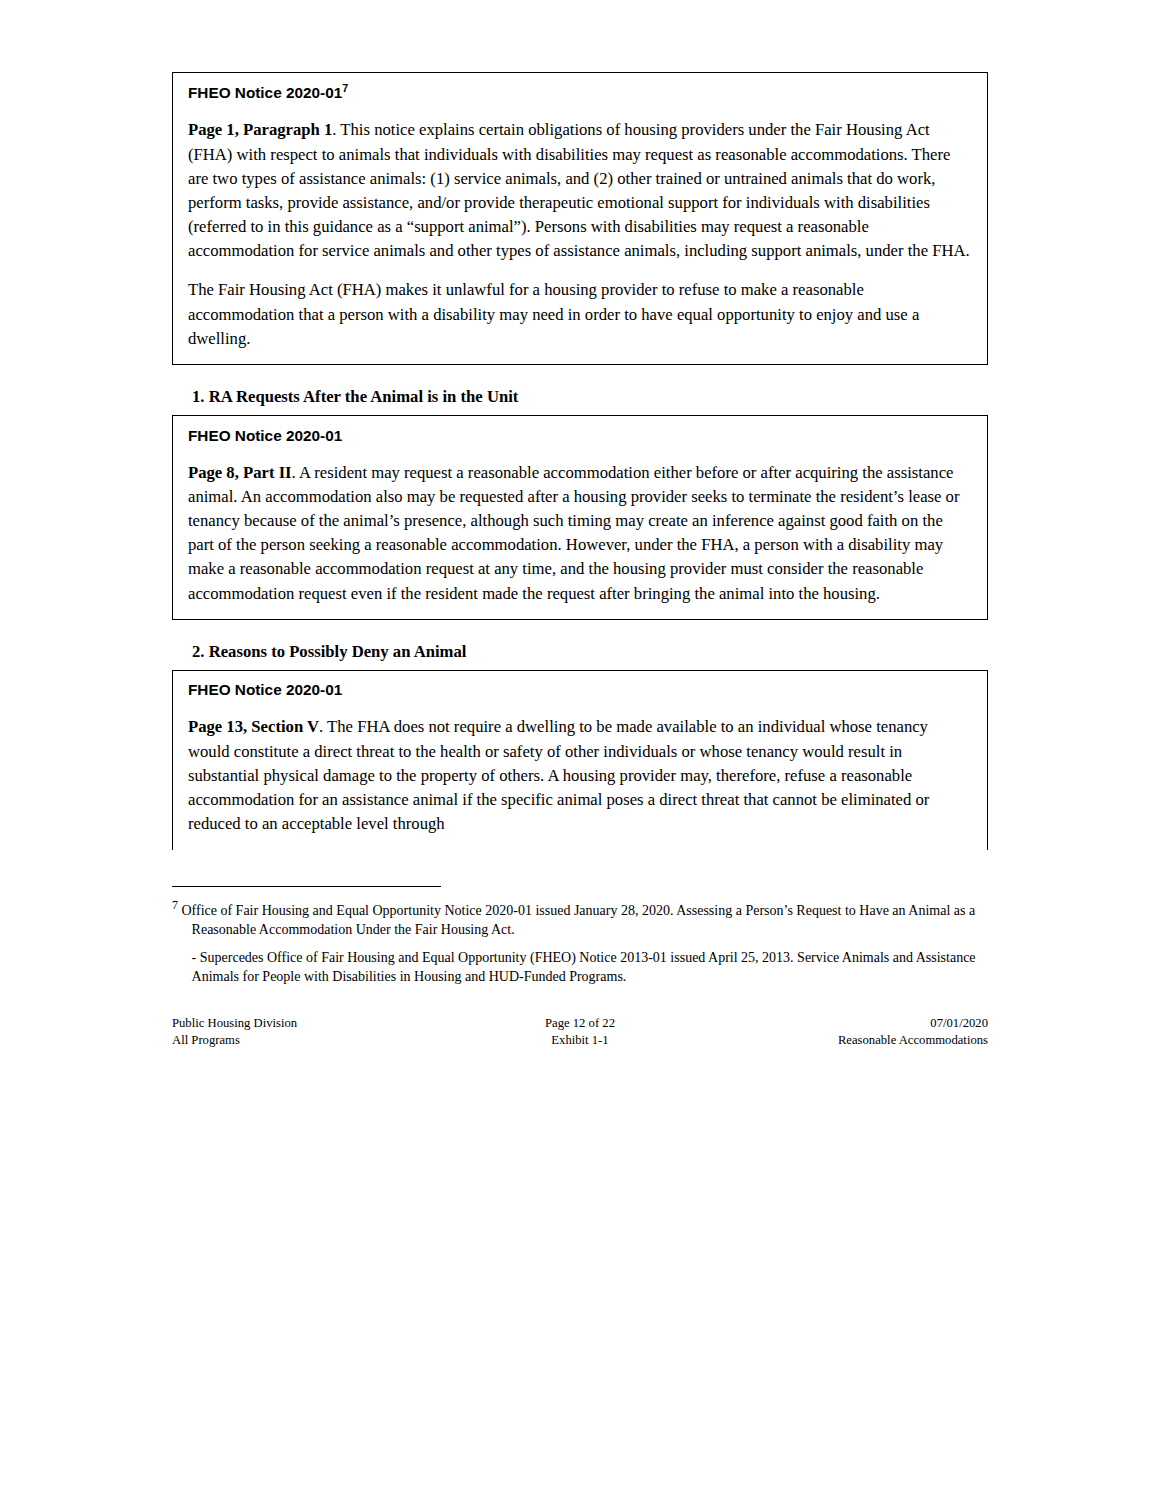FHEO Notice 2020-017
Page 1, Paragraph 1. This notice explains certain obligations of housing providers under the Fair Housing Act (FHA) with respect to animals that individuals with disabilities may request as reasonable accommodations. There are two types of assistance animals: (1) service animals, and (2) other trained or untrained animals that do work, perform tasks, provide assistance, and/or provide therapeutic emotional support for individuals with disabilities (referred to in this guidance as a “support animal”). Persons with disabilities may request a reasonable accommodation for service animals and other types of assistance animals, including support animals, under the FHA.
The Fair Housing Act (FHA) makes it unlawful for a housing provider to refuse to make a reasonable accommodation that a person with a disability may need in order to have equal opportunity to enjoy and use a dwelling.
RA Requests After the Animal is in the Unit
FHEO Notice 2020-01
Page 8, Part II. A resident may request a reasonable accommodation either before or after acquiring the assistance animal. An accommodation also may be requested after a housing provider seeks to terminate the resident’s lease or tenancy because of the animal’s presence, although such timing may create an inference against good faith on the part of the person seeking a reasonable accommodation. However, under the FHA, a person with a disability may make a reasonable accommodation request at any time, and the housing provider must consider the reasonable accommodation request even if the resident made the request after bringing the animal into the housing.
Reasons to Possibly Deny an Animal
FHEO Notice 2020-01
Page 13, Section V. The FHA does not require a dwelling to be made available to an individual whose tenancy would constitute a direct threat to the health or safety of other individuals or whose tenancy would result in substantial physical damage to the property of others. A housing provider may, therefore, refuse a reasonable accommodation for an assistance animal if the specific animal poses a direct threat that cannot be eliminated or reduced to an acceptable level through
7 Office of Fair Housing and Equal Opportunity Notice 2020-01 issued January 28, 2020. Assessing a Person’s Request to Have an Animal as a Reasonable Accommodation Under the Fair Housing Act.
- Supercedes Office of Fair Housing and Equal Opportunity (FHEO) Notice 2013-01 issued April 25, 2013. Service Animals and Assistance Animals for People with Disabilities in Housing and HUD-Funded Programs.
Public Housing Division
All Programs
Page 12 of 22
Exhibit 1-1
07/01/2020
Reasonable Accommodations